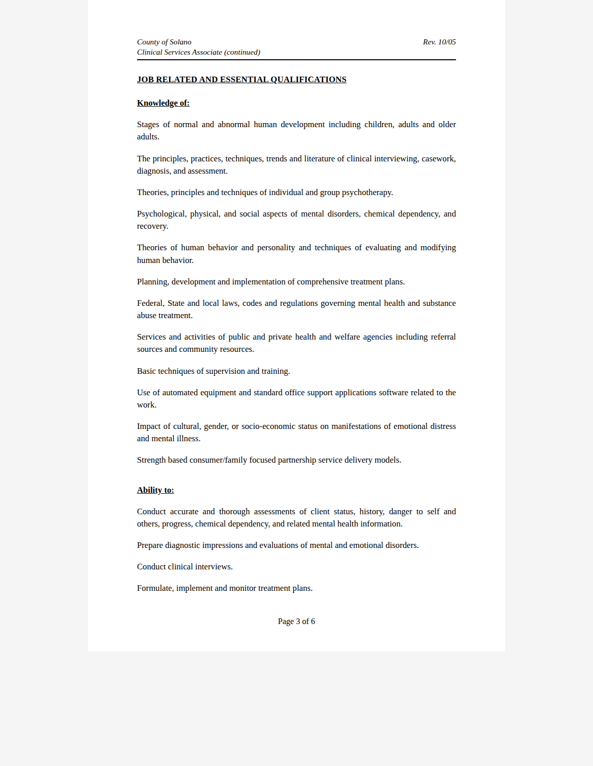County of Solano
Clinical Services Associate (continued)
Rev. 10/05
JOB RELATED AND ESSENTIAL QUALIFICATIONS
Knowledge of:
Stages of normal and abnormal human development including children, adults and older adults.
The principles, practices, techniques, trends and literature of clinical interviewing, casework, diagnosis, and assessment.
Theories, principles and techniques of individual and group psychotherapy.
Psychological, physical, and social aspects of mental disorders, chemical dependency, and recovery.
Theories of human behavior and personality and techniques of evaluating and modifying human behavior.
Planning, development and implementation of comprehensive treatment plans.
Federal, State and local laws, codes and regulations governing mental health and substance abuse treatment.
Services and activities of public and private health and welfare agencies including referral sources and community resources.
Basic techniques of supervision and training.
Use of automated equipment and standard office support applications software related to the work.
Impact of cultural, gender, or socio-economic status on manifestations of emotional distress and mental illness.
Strength based consumer/family focused partnership service delivery models.
Ability to:
Conduct accurate and thorough assessments of client status, history, danger to self and others, progress, chemical dependency, and related mental health information.
Prepare diagnostic impressions and evaluations of mental and emotional disorders.
Conduct clinical interviews.
Formulate, implement and monitor treatment plans.
Page 3 of 6